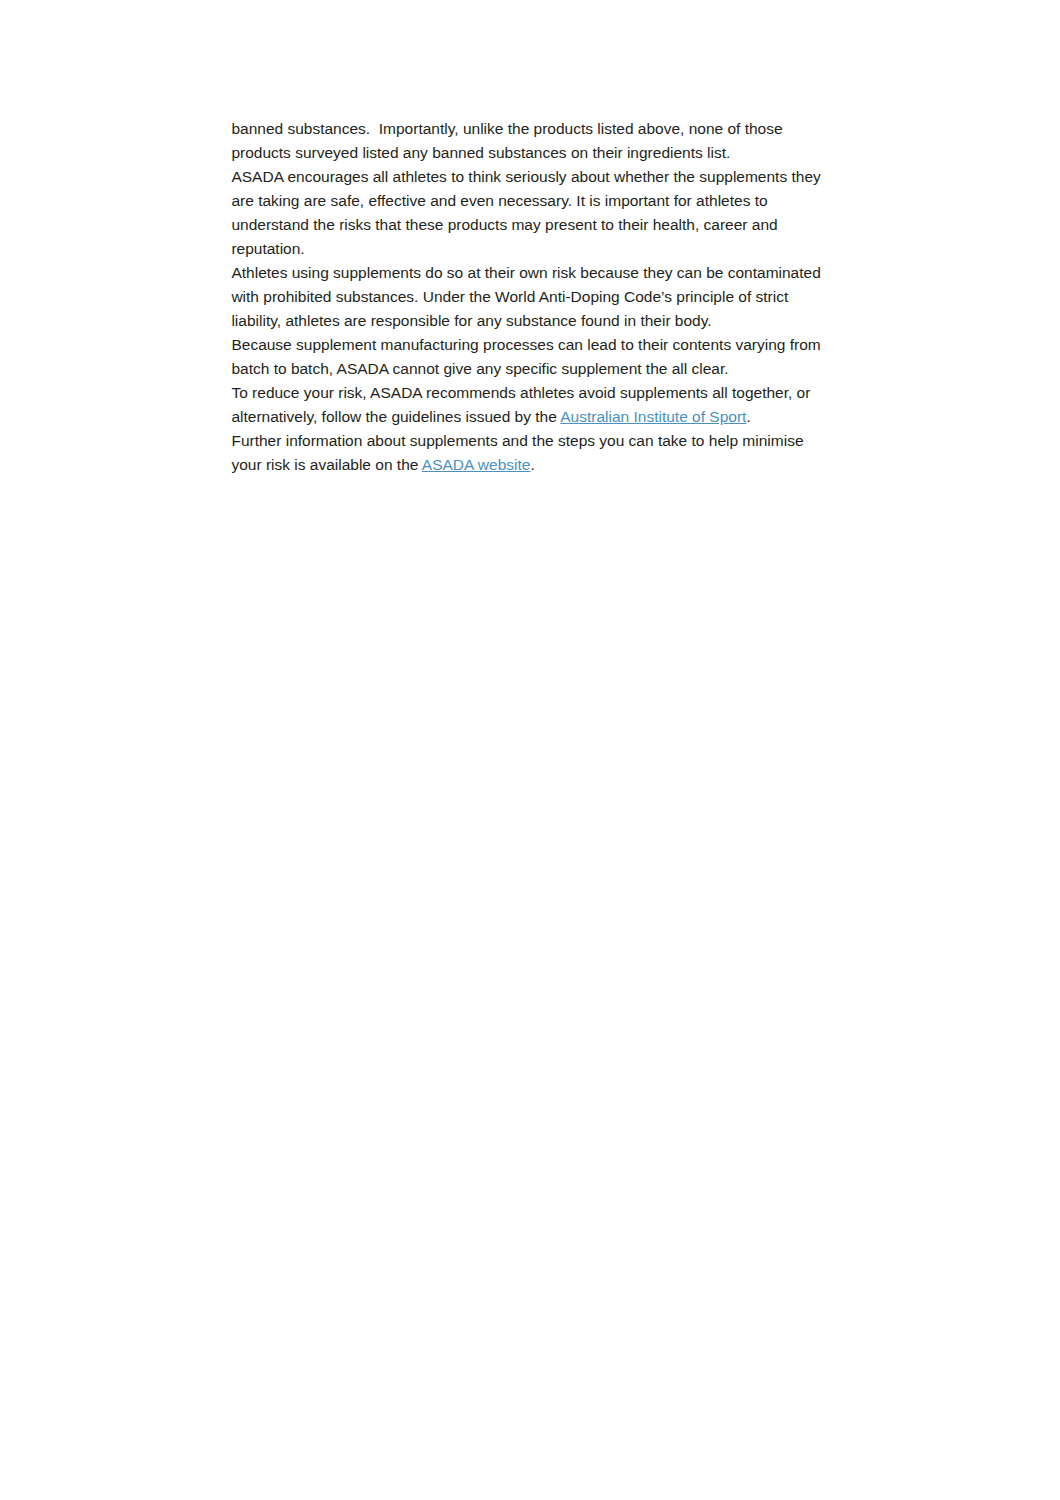banned substances. Importantly, unlike the products listed above, none of those products surveyed listed any banned substances on their ingredients list.
ASADA encourages all athletes to think seriously about whether the supplements they are taking are safe, effective and even necessary. It is important for athletes to understand the risks that these products may present to their health, career and reputation.
Athletes using supplements do so at their own risk because they can be contaminated with prohibited substances. Under the World Anti-Doping Code’s principle of strict liability, athletes are responsible for any substance found in their body.
Because supplement manufacturing processes can lead to their contents varying from batch to batch, ASADA cannot give any specific supplement the all clear.
To reduce your risk, ASADA recommends athletes avoid supplements all together, or alternatively, follow the guidelines issued by the Australian Institute of Sport.
Further information about supplements and the steps you can take to help minimise your risk is available on the ASADA website.